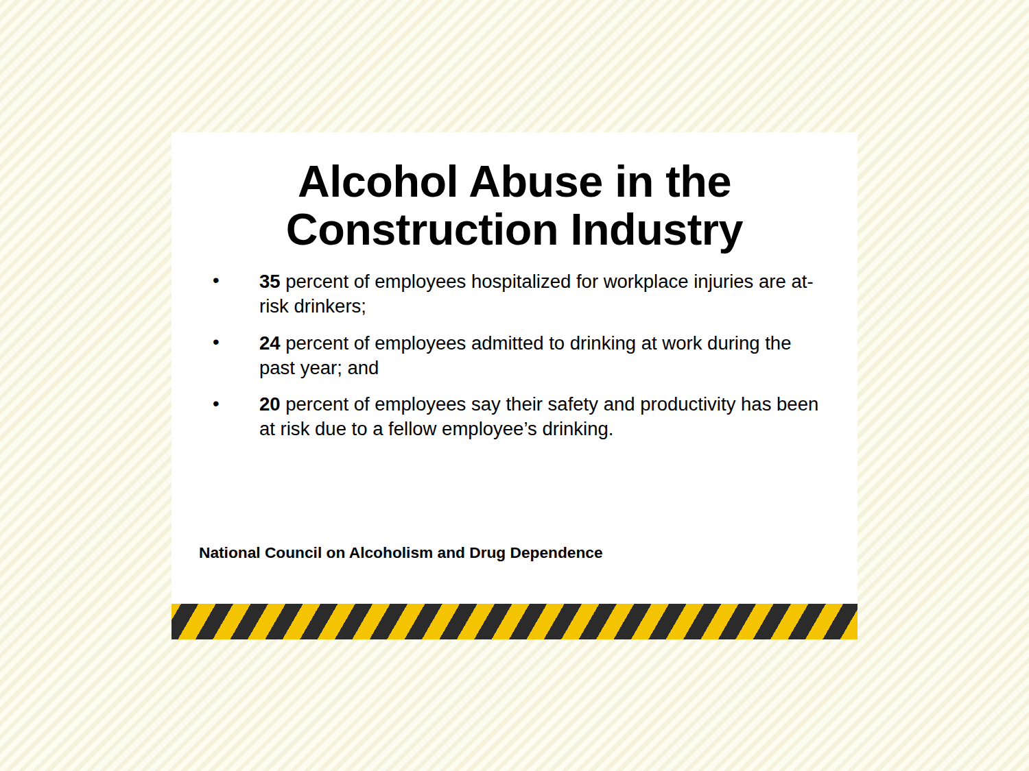Alcohol Abuse in the Construction Industry
35 percent of employees hospitalized for workplace injuries are at-risk drinkers;
24 percent of employees admitted to drinking at work during the past year; and
20 percent of employees say their safety and productivity has been at risk due to a fellow employee’s drinking.
National Council on Alcoholism and Drug Dependence